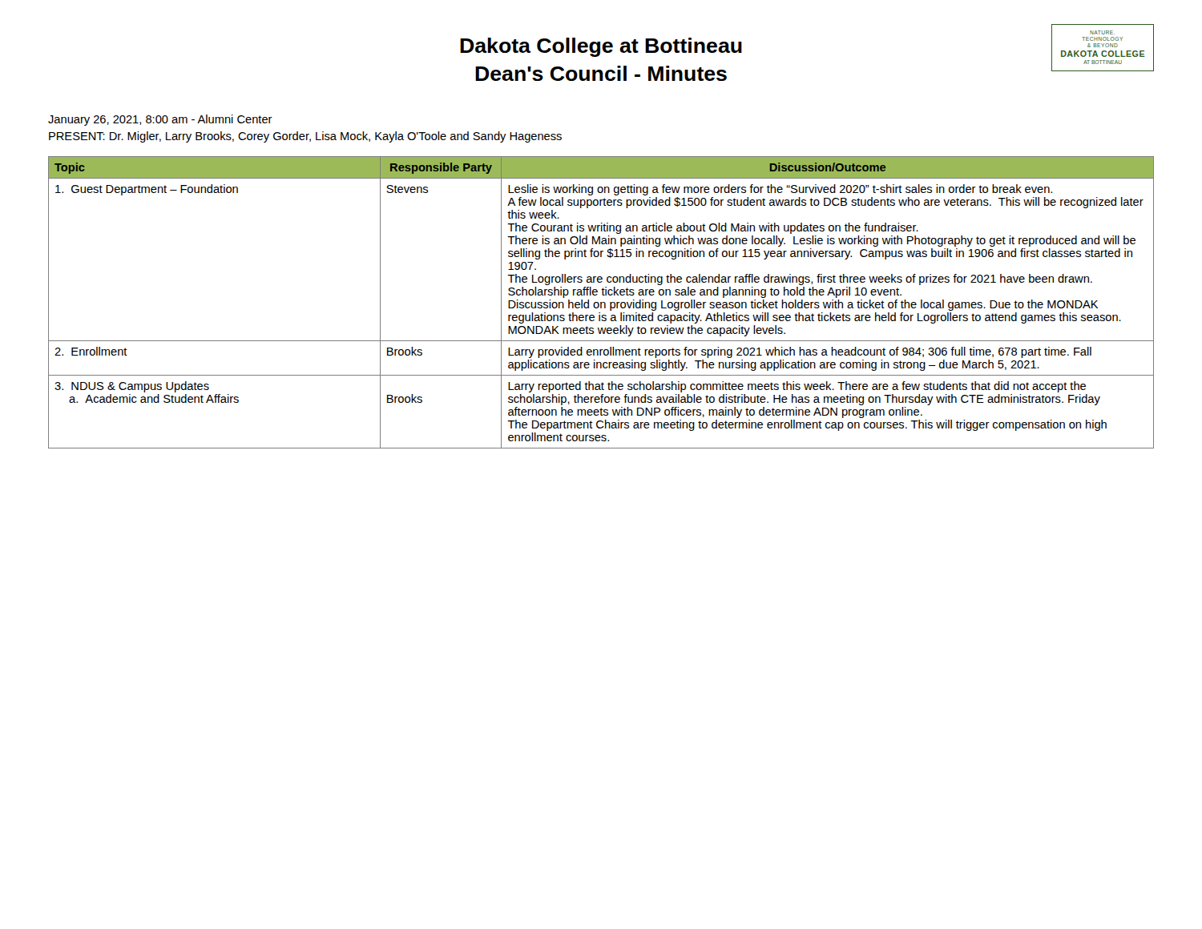Dakota College at Bottineau
Dean's Council - Minutes
NATURE.
TECHNOLOGY
& BEYOND
DAKOTA COLLEGE
AT BOTTINEAU
January 26, 2021, 8:00 am - Alumni Center
PRESENT: Dr. Migler, Larry Brooks, Corey Gorder, Lisa Mock, Kayla O'Toole and Sandy Hageness
| Topic | Responsible Party | Discussion/Outcome |
| --- | --- | --- |
| 1. Guest Department – Foundation | Stevens | Leslie is working on getting a few more orders for the “Survived 2020” t-shirt sales in order to break even. A few local supporters provided $1500 for student awards to DCB students who are veterans. This will be recognized later this week. The Courant is writing an article about Old Main with updates on the fundraiser. There is an Old Main painting which was done locally. Leslie is working with Photography to get it reproduced and will be selling the print for $115 in recognition of our 115 year anniversary. Campus was built in 1906 and first classes started in 1907. The Logrollers are conducting the calendar raffle drawings, first three weeks of prizes for 2021 have been drawn. Scholarship raffle tickets are on sale and planning to hold the April 10 event. Discussion held on providing Logroller season ticket holders with a ticket of the local games. Due to the MONDAK regulations there is a limited capacity. Athletics will see that tickets are held for Logrollers to attend games this season. MONDAK meets weekly to review the capacity levels. |
| 2. Enrollment | Brooks | Larry provided enrollment reports for spring 2021 which has a headcount of 984; 306 full time, 678 part time. Fall applications are increasing slightly. The nursing application are coming in strong – due March 5, 2021. |
| 3. NDUS & Campus Updates a. Academic and Student Affairs | Brooks | Larry reported that the scholarship committee meets this week. There are a few students that did not accept the scholarship, therefore funds available to distribute. He has a meeting on Thursday with CTE administrators. Friday afternoon he meets with DNP officers, mainly to determine ADN program online. The Department Chairs are meeting to determine enrollment cap on courses. This will trigger compensation on high enrollment courses. |